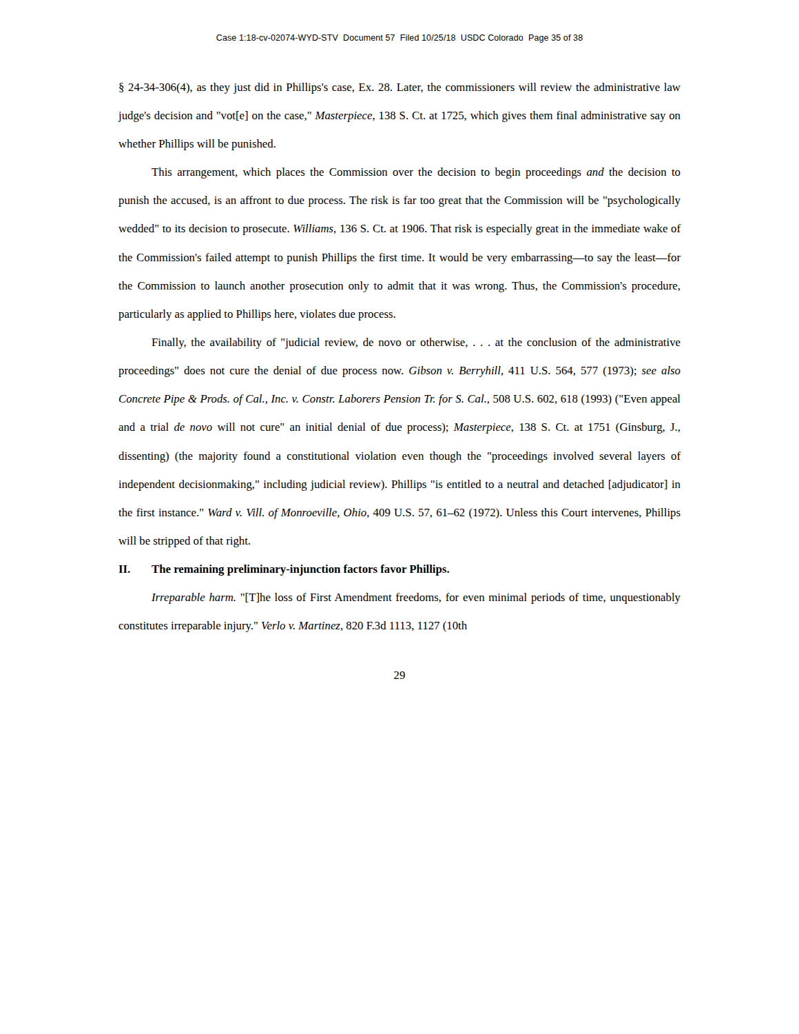Case 1:18-cv-02074-WYD-STV Document 57 Filed 10/25/18 USDC Colorado Page 35 of 38
§ 24-34-306(4), as they just did in Phillips's case, Ex. 28. Later, the commissioners will review the administrative law judge's decision and "vot[e] on the case," Masterpiece, 138 S. Ct. at 1725, which gives them final administrative say on whether Phillips will be punished.
This arrangement, which places the Commission over the decision to begin proceedings and the decision to punish the accused, is an affront to due process. The risk is far too great that the Commission will be "psychologically wedded" to its decision to prosecute. Williams, 136 S. Ct. at 1906. That risk is especially great in the immediate wake of the Commission's failed attempt to punish Phillips the first time. It would be very embarrassing—to say the least—for the Commission to launch another prosecution only to admit that it was wrong. Thus, the Commission's procedure, particularly as applied to Phillips here, violates due process.
Finally, the availability of "judicial review, de novo or otherwise, . . . at the conclusion of the administrative proceedings" does not cure the denial of due process now. Gibson v. Berryhill, 411 U.S. 564, 577 (1973); see also Concrete Pipe & Prods. of Cal., Inc. v. Constr. Laborers Pension Tr. for S. Cal., 508 U.S. 602, 618 (1993) ("Even appeal and a trial de novo will not cure" an initial denial of due process); Masterpiece, 138 S. Ct. at 1751 (Ginsburg, J., dissenting) (the majority found a constitutional violation even though the "proceedings involved several layers of independent decisionmaking," including judicial review). Phillips "is entitled to a neutral and detached [adjudicator] in the first instance." Ward v. Vill. of Monroeville, Ohio, 409 U.S. 57, 61–62 (1972). Unless this Court intervenes, Phillips will be stripped of that right.
II. The remaining preliminary-injunction factors favor Phillips.
Irreparable harm. "[T]he loss of First Amendment freedoms, for even minimal periods of time, unquestionably constitutes irreparable injury." Verlo v. Martinez, 820 F.3d 1113, 1127 (10th
29